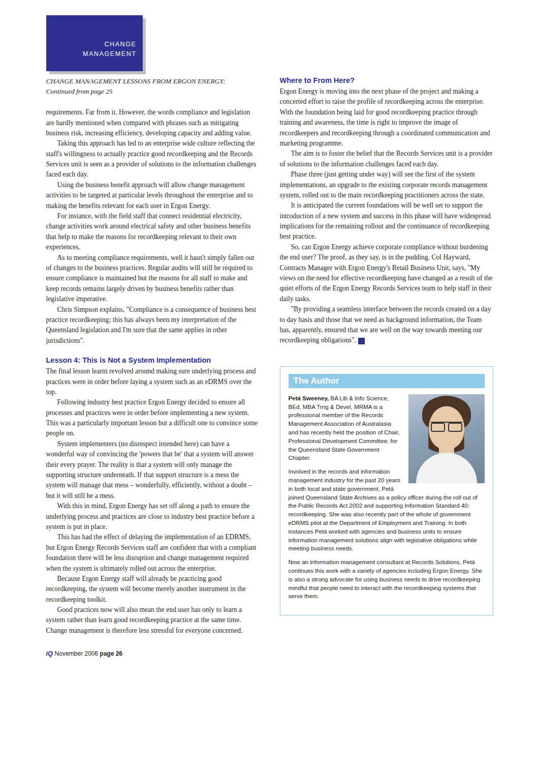CHANGE
MANAGEMENT
CHANGE MANAGEMENT LESSONS FROM ERGON ENERGY:
Continued from page 25
requirements. Far from it. However, the words compliance and legislation are hardly mentioned when compared with phrases such as mitigating business risk, increasing efficiency, developing capacity and adding value.
Taking this approach has led to an enterprise wide culture reflecting the staff's willingness to actually practice good recordkeeping and the Records Services unit is seen as a provider of solutions to the information challenges faced each day.
Using the business benefit approach will allow change management activities to be targeted at particular levels throughout the enterprise and to making the benefits relevant for each user in Ergon Energy.
For instance, with the field staff that connect residential electricity, change activities work around electrical safety and other business benefits that help to make the reasons for recordkeeping relevant to their own experiences.
As to meeting compliance requirements, well it hasn't simply fallen out of changes to the business practices. Regular audits will still be required to ensure compliance is maintained but the reasons for all staff to make and keep records remains largely driven by business benefits rather than legislative imperative.
Chris Simpson explains, "Compliance is a consequence of business best practice recordkeeping; this has always been my interpretation of the Queensland legislation and I'm sure that the same applies in other jurisdictions".
Lesson 4: This is Not a System Implementation
The final lesson learnt revolved around making sure underlying process and practices were in order before laying a system such as an eDRMS over the top.
Following industry best practice Ergon Energy decided to ensure all processes and practices were in order before implementing a new system. This was a particularly important lesson but a difficult one to convince some people on.
System implementers (no disrespect intended here) can have a wonderful way of convincing the 'powers that be' that a system will answer their every prayer. The reality is that a system will only manage the supporting structure underneath. If that support structure is a mess the system will manage that mess – wonderfully, efficiently, without a doubt – but it will still be a mess.
With this in mind, Ergon Energy has set off along a path to ensure the underlying process and practices are close to industry best practice before a system is put in place.
This has had the effect of delaying the implementation of an EDRMS, but Ergon Energy Records Services staff are confident that with a compliant foundation there will be less disruption and change management required when the system is ultimately rolled out across the enterprise.
Because Ergon Energy staff will already be practicing good recordkeeping, the system will become merely another instrument in the recordkeeping toolkit.
Good practices now will also mean the end user has only to learn a system rather than learn good recordkeeping practice at the same time. Change management is therefore less stressful for everyone concerned.
Where to From Here?
Ergon Energy is moving into the next phase of the project and making a concerted effort to raise the profile of recordkeeping across the enterprise. With the foundation being laid for good recordkeeping practice through training and awareness, the time is right to improve the image of recordkeepers and recordkeeping through a coordinated communication and marketing programme.
The aim is to foster the belief that the Records Services unit is a provider of solutions to the information challenges faced each day.
Phase three (just getting under way) will see the first of the system implementations, an upgrade to the existing corporate records management system, rolled out to the main recordkeeping practitioners across the state.
It is anticipated the current foundations will be well set to support the introduction of a new system and success in this phase will have widespread implications for the remaining rollout and the continuance of recordkeeping best practice.
So, can Ergon Energy achieve corporate compliance without burdening the end user? The proof, as they say, is in the pudding. Col Hayward, Contracts Manager with Ergon Energy's Retail Business Unit, says, "My views on the need for effective recordkeeping have changed as a result of the quiet efforts of the Ergon Energy Records Services team to help staff in their daily tasks.
"By providing a seamless interface between the records created on a day to day basis and those that we need as background information, the Team has, apparently, ensured that we are well on the way towards meeting our recordkeeping obligations".iQ
The Author
Petá Sweeney, BA Lib & Info Science, BEd, MBA Trng & Devel, MRMA is a professional member of the Records Management Association of Australasia and has recently held the position of Chair, Professional Development Committee, for the Queensland State Government Chapter.
Involved in the records and information management industry for the past 20 years in both local and state government, Petá joined Queensland State Archives as a policy officer during the roll out of the Public Records Act 2002 and supporting Information Standard 40: recordkeeping. She was also recently part of the whole of government eDRMS pilot at the Department of Employment and Training. In both instances Petá worked with agencies and business units to ensure information management solutions align with legislative obligations while meeting business needs.
Now an information management consultant at Records Solutions, Petá continues this work with a variety of agencies including Ergon Energy. She is also a strong advocate for using business needs to drive recordkeeping mindful that people need to interact with the recordkeeping systems that serve them.
iQ November 2006 page 26